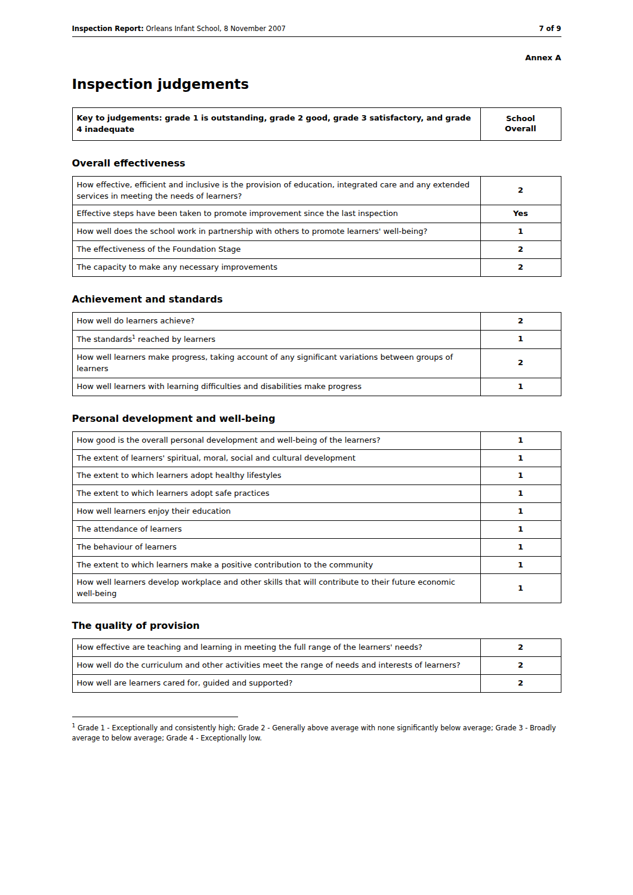Inspection Report: Orleans Infant School, 8 November 2007
7 of 9
Annex A
Inspection judgements
| Key to judgements: grade 1 is outstanding, grade 2 good, grade 3 satisfactory, and grade 4 inadequate | School Overall |
Overall effectiveness
| How effective, efficient and inclusive is the provision of education, integrated care and any extended services in meeting the needs of learners? | 2 |
| Effective steps have been taken to promote improvement since the last inspection | Yes |
| How well does the school work in partnership with others to promote learners' well-being? | 1 |
| The effectiveness of the Foundation Stage | 2 |
| The capacity to make any necessary improvements | 2 |
Achievement and standards
| How well do learners achieve? | 2 |
| The standards 1 reached by learners | 1 |
| How well learners make progress, taking account of any significant variations between groups of learners | 2 |
| How well learners with learning difficulties and disabilities make progress | 1 |
Personal development and well-being
| How good is the overall personal development and well-being of the learners? | 1 |
| The extent of learners' spiritual, moral, social and cultural development | 1 |
| The extent to which learners adopt healthy lifestyles | 1 |
| The extent to which learners adopt safe practices | 1 |
| How well learners enjoy their education | 1 |
| The attendance of learners | 1 |
| The behaviour of learners | 1 |
| The extent to which learners make a positive contribution to the community | 1 |
| How well learners develop workplace and other skills that will contribute to their future economic well-being | 1 |
The quality of provision
| How effective are teaching and learning in meeting the full range of the learners' needs? | 2 |
| How well do the curriculum and other activities meet the range of needs and interests of learners? | 2 |
| How well are learners cared for, guided and supported? | 2 |
1 Grade 1 - Exceptionally and consistently high; Grade 2 - Generally above average with none significantly below average; Grade 3 - Broadly average to below average; Grade 4 - Exceptionally low.